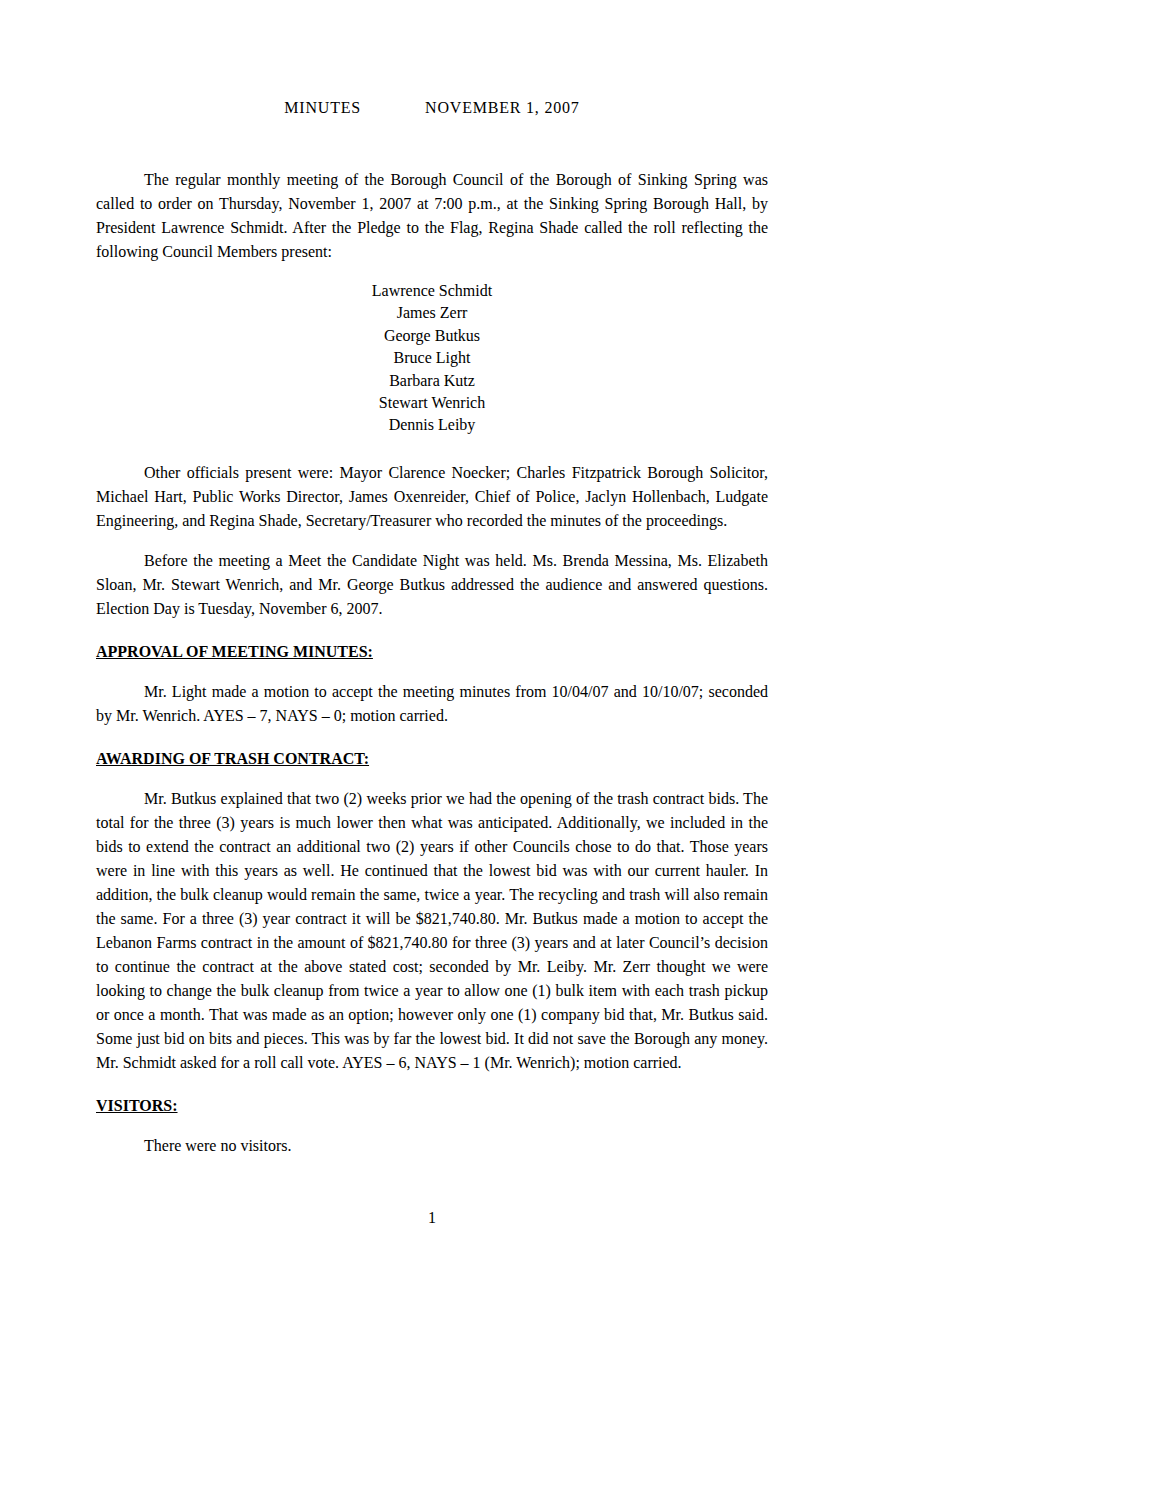MINUTES NOVEMBER 1, 2007
The regular monthly meeting of the Borough Council of the Borough of Sinking Spring was called to order on Thursday, November 1, 2007 at 7:00 p.m., at the Sinking Spring Borough Hall, by President Lawrence Schmidt. After the Pledge to the Flag, Regina Shade called the roll reflecting the following Council Members present:
Lawrence Schmidt
James Zerr
George Butkus
Bruce Light
Barbara Kutz
Stewart Wenrich
Dennis Leiby
Other officials present were: Mayor Clarence Noecker; Charles Fitzpatrick Borough Solicitor, Michael Hart, Public Works Director, James Oxenreider, Chief of Police, Jaclyn Hollenbach, Ludgate Engineering, and Regina Shade, Secretary/Treasurer who recorded the minutes of the proceedings.
Before the meeting a Meet the Candidate Night was held. Ms. Brenda Messina, Ms. Elizabeth Sloan, Mr. Stewart Wenrich, and Mr. George Butkus addressed the audience and answered questions. Election Day is Tuesday, November 6, 2007.
Approval of Meeting Minutes:
Mr. Light made a motion to accept the meeting minutes from 10/04/07 and 10/10/07; seconded by Mr. Wenrich. AYES – 7, NAYS – 0; motion carried.
Awarding of Trash Contract:
Mr. Butkus explained that two (2) weeks prior we had the opening of the trash contract bids. The total for the three (3) years is much lower then what was anticipated. Additionally, we included in the bids to extend the contract an additional two (2) years if other Councils chose to do that. Those years were in line with this years as well. He continued that the lowest bid was with our current hauler. In addition, the bulk cleanup would remain the same, twice a year. The recycling and trash will also remain the same. For a three (3) year contract it will be $821,740.80. Mr. Butkus made a motion to accept the Lebanon Farms contract in the amount of $821,740.80 for three (3) years and at later Council’s decision to continue the contract at the above stated cost; seconded by Mr. Leiby. Mr. Zerr thought we were looking to change the bulk cleanup from twice a year to allow one (1) bulk item with each trash pickup or once a month. That was made as an option; however only one (1) company bid that, Mr. Butkus said. Some just bid on bits and pieces. This was by far the lowest bid. It did not save the Borough any money. Mr. Schmidt asked for a roll call vote. AYES – 6, NAYS – 1 (Mr. Wenrich); motion carried.
Visitors:
There were no visitors.
1